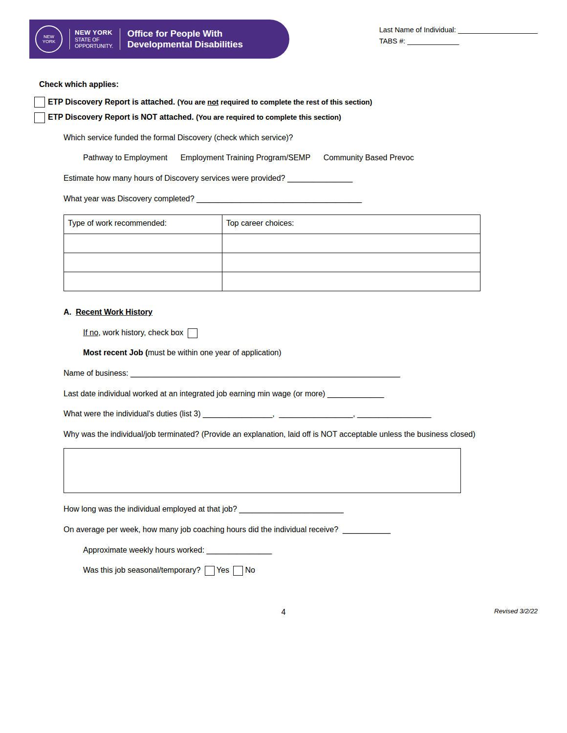NEW
YORK
NEW YORK
STATE OF
OPPORTUNITY.
Office for People With
Developmental Disabilities
Last Name of Individual: ____________________
TABS #: _____________
Check which applies:
ETP Discovery Report is attached. (You are not required to complete the rest of this section)
ETP Discovery Report is NOT attached. (You are required to complete this section)
Which service funded the formal Discovery (check which service)?
Pathway to Employment Employment Training Program/SEMP Community Based Prevoc
Estimate how many hours of Discovery services were provided? _______________
What year was Discovery completed? ______________________________________
| Type of work recommended: | Top career choices: |
A. Recent Work History
If no, work history, check box
Most recent Job (must be within one year of application)
Name of business: ______________________________________________________________
Last date individual worked at an integrated job earning min wage (or more) _____________
What were the individual's duties (list 3) ________________, _________________, _________________
Why was the individual/job terminated? (Provide an explanation, laid off is NOT acceptable unless the business closed)
How long was the individual employed at that job? ________________________
On average per week, how many job coaching hours did the individual receive? ___________
Approximate weekly hours worked: _______________
Was this job seasonal/temporary? Yes No
4 Revised 3/2/22